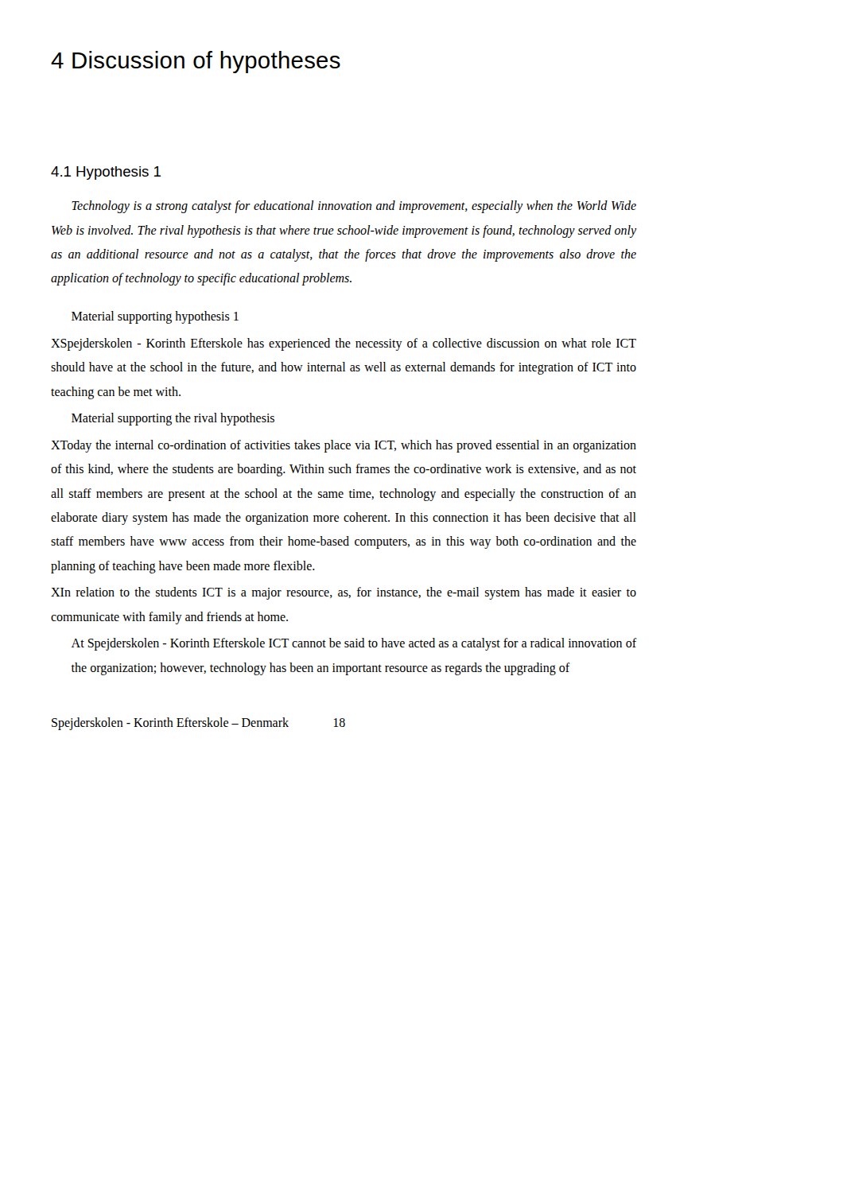4 Discussion of hypotheses
4.1 Hypothesis 1
Technology is a strong catalyst for educational innovation and improvement, especially when the World Wide Web is involved. The rival hypothesis is that where true school-wide improvement is found, technology served only as an additional resource and not as a catalyst, that the forces that drove the improvements also drove the application of technology to specific educational problems.
Material supporting hypothesis 1
Spejderskolen - Korinth Efterskole has experienced the necessity of a collective discussion on what role ICT should have at the school in the future, and how internal as well as external demands for integration of ICT into teaching can be met with.
Material supporting the rival hypothesis
Today the internal co-ordination of activities takes place via ICT, which has proved essential in an organization of this kind, where the students are boarding. Within such frames the co-ordinative work is extensive, and as not all staff members are present at the school at the same time, technology and especially the construction of an elaborate diary system has made the organization more coherent. In this connection it has been decisive that all staff members have www access from their home-based computers, as in this way both co-ordination and the planning of teaching have been made more flexible.
In relation to the students ICT is a major resource, as, for instance, the e-mail system has made it easier to communicate with family and friends at home.
At Spejderskolen - Korinth Efterskole ICT cannot be said to have acted as a catalyst for a radical innovation of the organization; however, technology has been an important resource as regards the upgrading of
Spejderskolen - Korinth Efterskole – Denmark 18